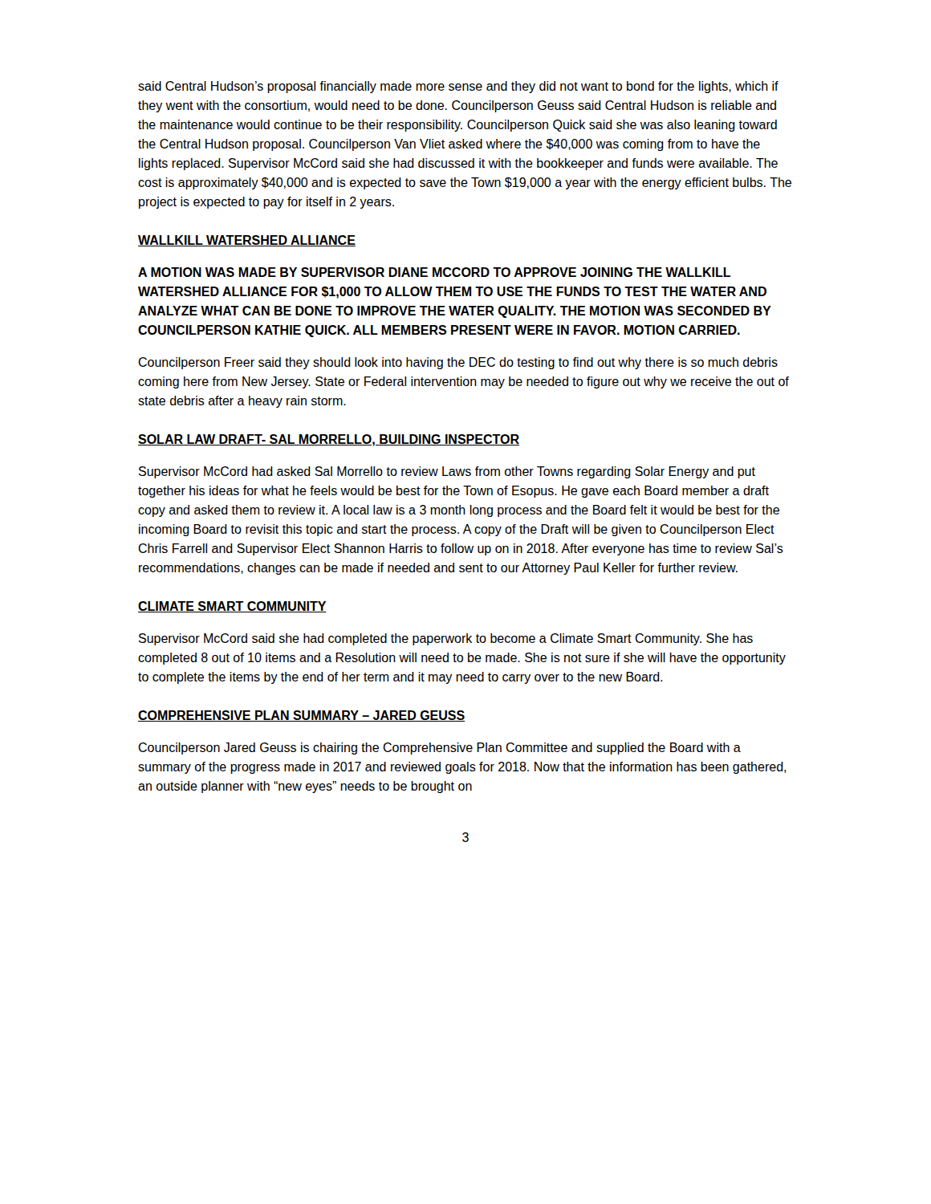said Central Hudson’s proposal financially made more sense and they did not want to bond for the lights, which if they went with the consortium, would need to be done. Councilperson Geuss said Central Hudson is reliable and the maintenance would continue to be their responsibility. Councilperson Quick said she was also leaning toward the Central Hudson proposal. Councilperson Van Vliet asked where the $40,000 was coming from to have the lights replaced. Supervisor McCord said she had discussed it with the bookkeeper and funds were available. The cost is approximately $40,000 and is expected to save the Town $19,000 a year with the energy efficient bulbs. The project is expected to pay for itself in 2 years.
WALLKILL WATERSHED ALLIANCE
A motion was made by Supervisor Diane McCord to approve joining the Wallkill Watershed Alliance for $1,000 to allow them to use the funds to test the water and analyze what can be done to improve the water quality. The motion was seconded by Councilperson Kathie Quick. All members present were in favor. Motion carried.
Councilperson Freer said they should look into having the DEC do testing to find out why there is so much debris coming here from New Jersey. State or Federal intervention may be needed to figure out why we receive the out of state debris after a heavy rain storm.
SOLAR LAW DRAFT- SAL MORRELLO, BUILDING INSPECTOR
Supervisor McCord had asked Sal Morrello to review Laws from other Towns regarding Solar Energy and put together his ideas for what he feels would be best for the Town of Esopus. He gave each Board member a draft copy and asked them to review it. A local law is a 3 month long process and the Board felt it would be best for the incoming Board to revisit this topic and start the process. A copy of the Draft will be given to Councilperson Elect Chris Farrell and Supervisor Elect Shannon Harris to follow up on in 2018. After everyone has time to review Sal’s recommendations, changes can be made if needed and sent to our Attorney Paul Keller for further review.
CLIMATE SMART COMMUNITY
Supervisor McCord said she had completed the paperwork to become a Climate Smart Community. She has completed 8 out of 10 items and a Resolution will need to be made. She is not sure if she will have the opportunity to complete the items by the end of her term and it may need to carry over to the new Board.
COMPREHENSIVE PLAN SUMMARY – JARED GEUSS
Councilperson Jared Geuss is chairing the Comprehensive Plan Committee and supplied the Board with a summary of the progress made in 2017 and reviewed goals for 2018. Now that the information has been gathered, an outside planner with “new eyes” needs to be brought on
3